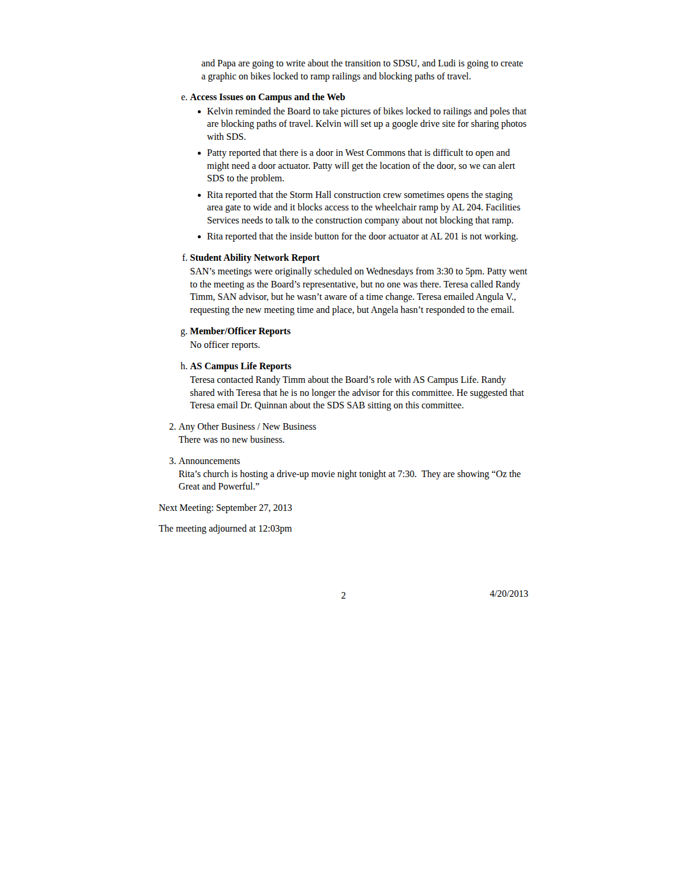and Papa are going to write about the transition to SDSU, and Ludi is going to create a graphic on bikes locked to ramp railings and blocking paths of travel.
Access Issues on Campus and the Web
Kelvin reminded the Board to take pictures of bikes locked to railings and poles that are blocking paths of travel. Kelvin will set up a google drive site for sharing photos with SDS.
Patty reported that there is a door in West Commons that is difficult to open and might need a door actuator. Patty will get the location of the door, so we can alert SDS to the problem.
Rita reported that the Storm Hall construction crew sometimes opens the staging area gate to wide and it blocks access to the wheelchair ramp by AL 204. Facilities Services needs to talk to the construction company about not blocking that ramp.
Rita reported that the inside button for the door actuator at AL 201 is not working.
Student Ability Network Report
SAN’s meetings were originally scheduled on Wednesdays from 3:30 to 5pm. Patty went to the meeting as the Board’s representative, but no one was there. Teresa called Randy Timm, SAN advisor, but he wasn’t aware of a time change. Teresa emailed Angula V., requesting the new meeting time and place, but Angela hasn’t responded to the email.
Member/Officer Reports
No officer reports.
AS Campus Life Reports
Teresa contacted Randy Timm about the Board’s role with AS Campus Life. Randy shared with Teresa that he is no longer the advisor for this committee. He suggested that Teresa email Dr. Quinnan about the SDS SAB sitting on this committee.
Any Other Business / New Business
There was no new business.
Announcements
Rita’s church is hosting a drive-up movie night tonight at 7:30. They are showing “Oz the Great and Powerful.”
Next Meeting: September 27, 2013
The meeting adjourned at 12:03pm
2
4/20/2013